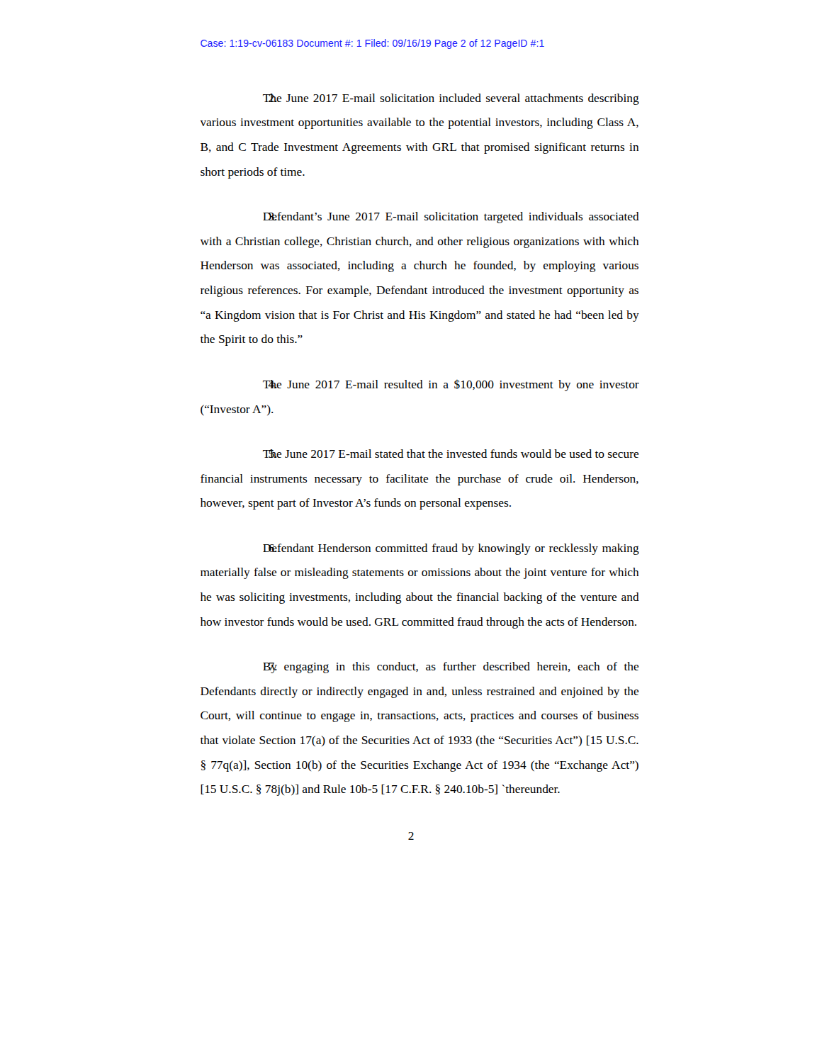Case: 1:19-cv-06183 Document #: 1 Filed: 09/16/19 Page 2 of 12 PageID #:1
2. The June 2017 E-mail solicitation included several attachments describing various investment opportunities available to the potential investors, including Class A, B, and C Trade Investment Agreements with GRL that promised significant returns in short periods of time.
3. Defendant’s June 2017 E-mail solicitation targeted individuals associated with a Christian college, Christian church, and other religious organizations with which Henderson was associated, including a church he founded, by employing various religious references. For example, Defendant introduced the investment opportunity as “a Kingdom vision that is For Christ and His Kingdom” and stated he had “been led by the Spirit to do this.”
4. The June 2017 E-mail resulted in a $10,000 investment by one investor (“Investor A”).
5. The June 2017 E-mail stated that the invested funds would be used to secure financial instruments necessary to facilitate the purchase of crude oil. Henderson, however, spent part of Investor A’s funds on personal expenses.
6. Defendant Henderson committed fraud by knowingly or recklessly making materially false or misleading statements or omissions about the joint venture for which he was soliciting investments, including about the financial backing of the venture and how investor funds would be used. GRL committed fraud through the acts of Henderson.
7. By engaging in this conduct, as further described herein, each of the Defendants directly or indirectly engaged in and, unless restrained and enjoined by the Court, will continue to engage in, transactions, acts, practices and courses of business that violate Section 17(a) of the Securities Act of 1933 (the “Securities Act”) [15 U.S.C. § 77q(a)], Section 10(b) of the Securities Exchange Act of 1934 (the “Exchange Act”) [15 U.S.C. § 78j(b)] and Rule 10b-5 [17 C.F.R. § 240.10b-5] `thereunder.
2